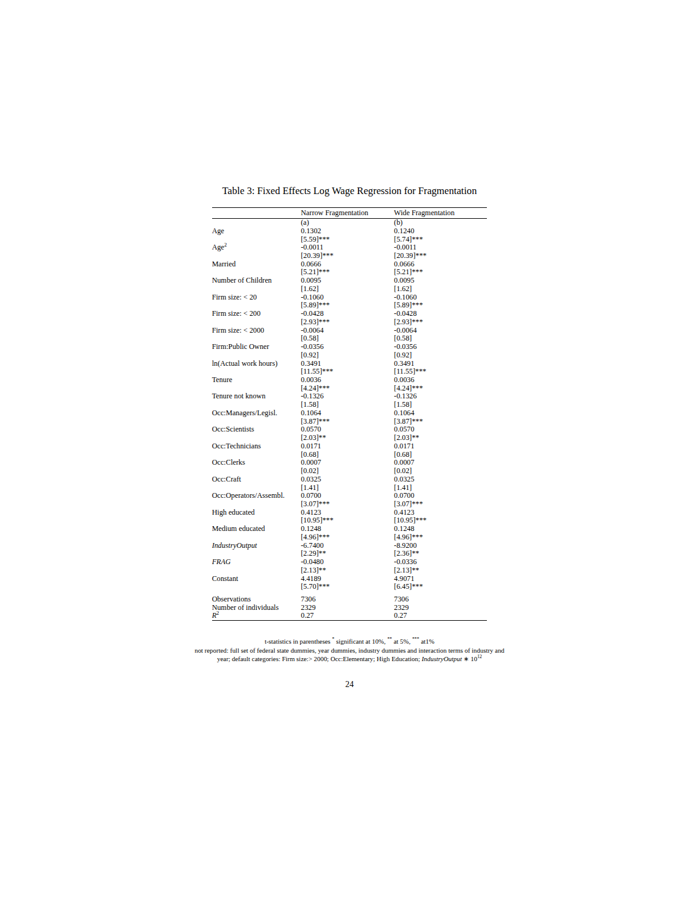Table 3: Fixed Effects Log Wage Regression for Fragmentation
| | Narrow Fragmentation | Wide Fragmentation |
| | (a) | (b) |
| Age | 0.1302 | 0.1240 |
| | [5.59]*** | [5.74]*** |
| Age 2 | -0.0011 | -0.0011 |
| | [20.39]*** | [20.39]*** |
| Married | 0.0666 | 0.0666 |
| | [5.21]*** | [5.21]*** |
| Number of Children | 0.0095 | 0.0095 |
| | [1.62] | [1.62] |
| Firm size: < 20 | -0.1060 | -0.1060 |
| | [5.89]*** | [5.89]*** |
| Firm size: < 200 | -0.0428 | -0.0428 |
| | [2.93]*** | [2.93]*** |
| Firm size: < 2000 | -0.0064 | -0.0064 |
| | [0.58] | [0.58] |
| Firm:Public Owner | -0.0356 | -0.0356 |
| | [0.92] | [0.92] |
| ln(Actual work hours) | 0.3491 | 0.3491 |
| | [11.55]*** | [11.55]*** |
| Tenure | 0.0036 | 0.0036 |
| | [4.24]*** | [4.24]*** |
| Tenure not known | -0.1326 | -0.1326 |
| | [1.58] | [1.58] |
| Occ:Managers/Legisl. | 0.1064 | 0.1064 |
| | [3.87]*** | [3.87]*** |
| Occ:Scientists | 0.0570 | 0.0570 |
| | [2.03]** | [2.03]** |
| Occ:Technicians | 0.0171 | 0.0171 |
| | [0.68] | [0.68] |
| Occ:Clerks | 0.0007 | 0.0007 |
| | [0.02] | [0.02] |
| Occ:Craft | 0.0325 | 0.0325 |
| | [1.41] | [1.41] |
| Occ:Operators/Assembl. | 0.0700 | 0.0700 |
| | [3.07]*** | [3.07]*** |
| High educated | 0.4123 | 0.4123 |
| | [10.95]*** | [10.95]*** |
| Medium educated | 0.1248 | 0.1248 |
| | [4.96]*** | [4.96]*** |
| IndustryOutput | -6.7400 | -8.9200 |
| | [2.29]** | [2.36]** |
| FRAG | -0.0480 | -0.0336 |
| | [2.13]** | [2.13]** |
| Constant | 4.4189 | 4.9071 |
| | [5.70]*** | [6.45]*** |
| Observations | 7306 | 7306 |
| Number of individuals | 2329 | 2329 |
| R 2 | 0.27 | 0.27 |
t-statistics in parentheses * significant at 10%, ** at 5%, *** at1% not reported: full set of federal state dummies, year dummies, industry dummies and interaction terms of industry and year; default categories: Firm size:> 2000; Occ:Elementary; High Education; IndustryOutput ∗ 1012
24